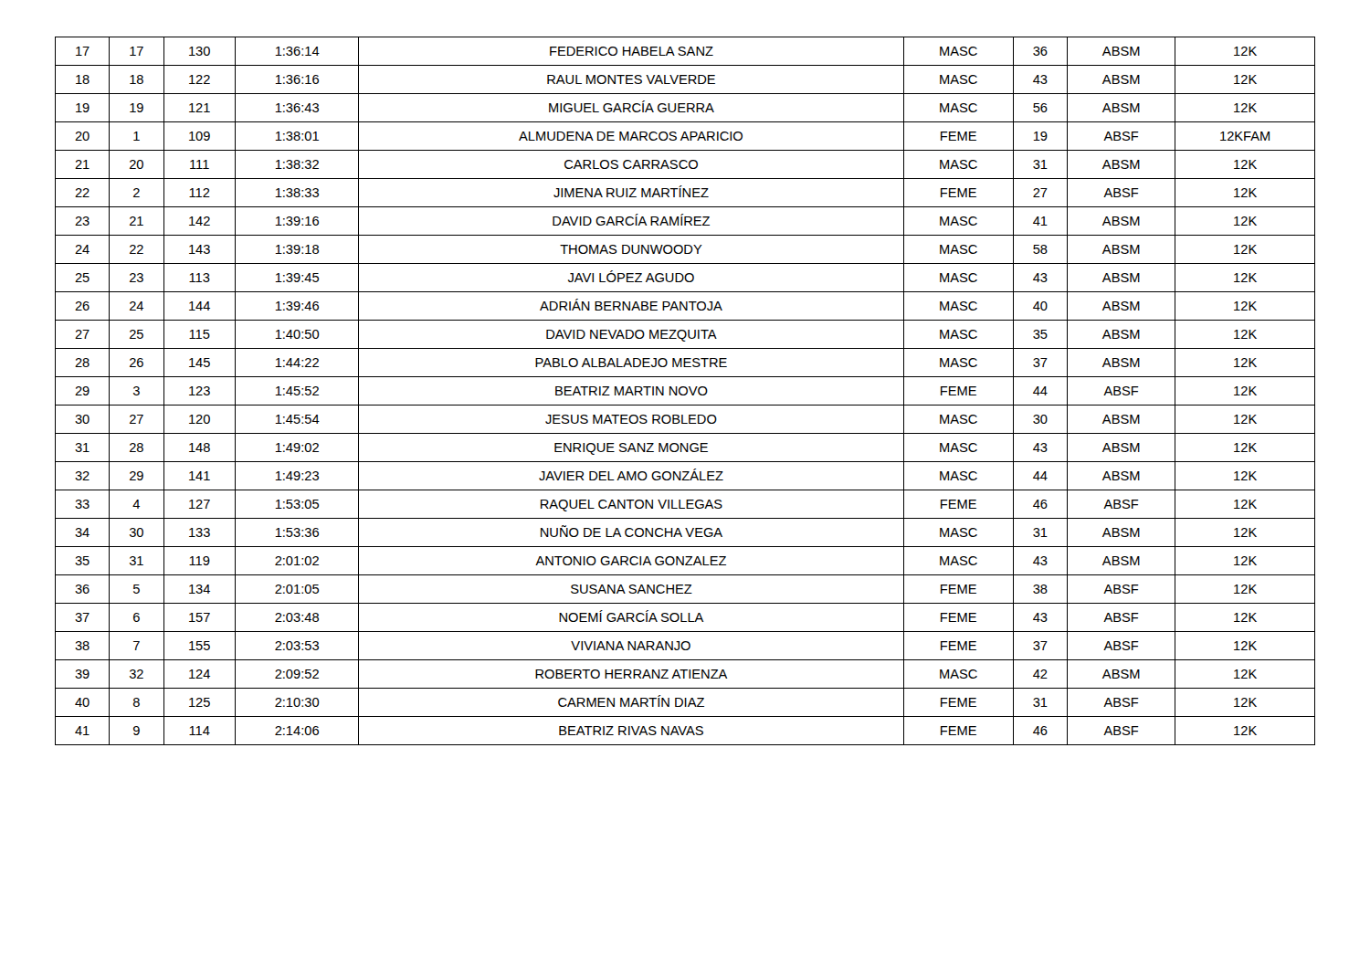| 17 | 17 | 130 | 1:36:14 | FEDERICO HABELA SANZ | MASC | 36 | ABSM | 12K |
| 18 | 18 | 122 | 1:36:16 | RAUL MONTES VALVERDE | MASC | 43 | ABSM | 12K |
| 19 | 19 | 121 | 1:36:43 | MIGUEL GARCÍA GUERRA | MASC | 56 | ABSM | 12K |
| 20 | 1 | 109 | 1:38:01 | ALMUDENA DE MARCOS APARICIO | FEME | 19 | ABSF | 12KFAM |
| 21 | 20 | 111 | 1:38:32 | CARLOS CARRASCO | MASC | 31 | ABSM | 12K |
| 22 | 2 | 112 | 1:38:33 | JIMENA RUIZ MARTÍNEZ | FEME | 27 | ABSF | 12K |
| 23 | 21 | 142 | 1:39:16 | DAVID GARCÍA RAMÍREZ | MASC | 41 | ABSM | 12K |
| 24 | 22 | 143 | 1:39:18 | THOMAS DUNWOODY | MASC | 58 | ABSM | 12K |
| 25 | 23 | 113 | 1:39:45 | JAVI LÓPEZ AGUDO | MASC | 43 | ABSM | 12K |
| 26 | 24 | 144 | 1:39:46 | ADRIÁN BERNABE PANTOJA | MASC | 40 | ABSM | 12K |
| 27 | 25 | 115 | 1:40:50 | DAVID NEVADO MEZQUITA | MASC | 35 | ABSM | 12K |
| 28 | 26 | 145 | 1:44:22 | PABLO ALBALADEJO MESTRE | MASC | 37 | ABSM | 12K |
| 29 | 3 | 123 | 1:45:52 | BEATRIZ MARTIN NOVO | FEME | 44 | ABSF | 12K |
| 30 | 27 | 120 | 1:45:54 | JESUS MATEOS ROBLEDO | MASC | 30 | ABSM | 12K |
| 31 | 28 | 148 | 1:49:02 | ENRIQUE SANZ MONGE | MASC | 43 | ABSM | 12K |
| 32 | 29 | 141 | 1:49:23 | JAVIER DEL AMO GONZÁLEZ | MASC | 44 | ABSM | 12K |
| 33 | 4 | 127 | 1:53:05 | RAQUEL CANTON VILLEGAS | FEME | 46 | ABSF | 12K |
| 34 | 30 | 133 | 1:53:36 | NUÑO DE LA CONCHA VEGA | MASC | 31 | ABSM | 12K |
| 35 | 31 | 119 | 2:01:02 | ANTONIO GARCIA GONZALEZ | MASC | 43 | ABSM | 12K |
| 36 | 5 | 134 | 2:01:05 | SUSANA SANCHEZ | FEME | 38 | ABSF | 12K |
| 37 | 6 | 157 | 2:03:48 | NOEMÍ GARCÍA SOLLA | FEME | 43 | ABSF | 12K |
| 38 | 7 | 155 | 2:03:53 | VIVIANA NARANJO | FEME | 37 | ABSF | 12K |
| 39 | 32 | 124 | 2:09:52 | ROBERTO HERRANZ ATIENZA | MASC | 42 | ABSM | 12K |
| 40 | 8 | 125 | 2:10:30 | CARMEN MARTÍN DIAZ | FEME | 31 | ABSF | 12K |
| 41 | 9 | 114 | 2:14:06 | BEATRIZ RIVAS NAVAS | FEME | 46 | ABSF | 12K |